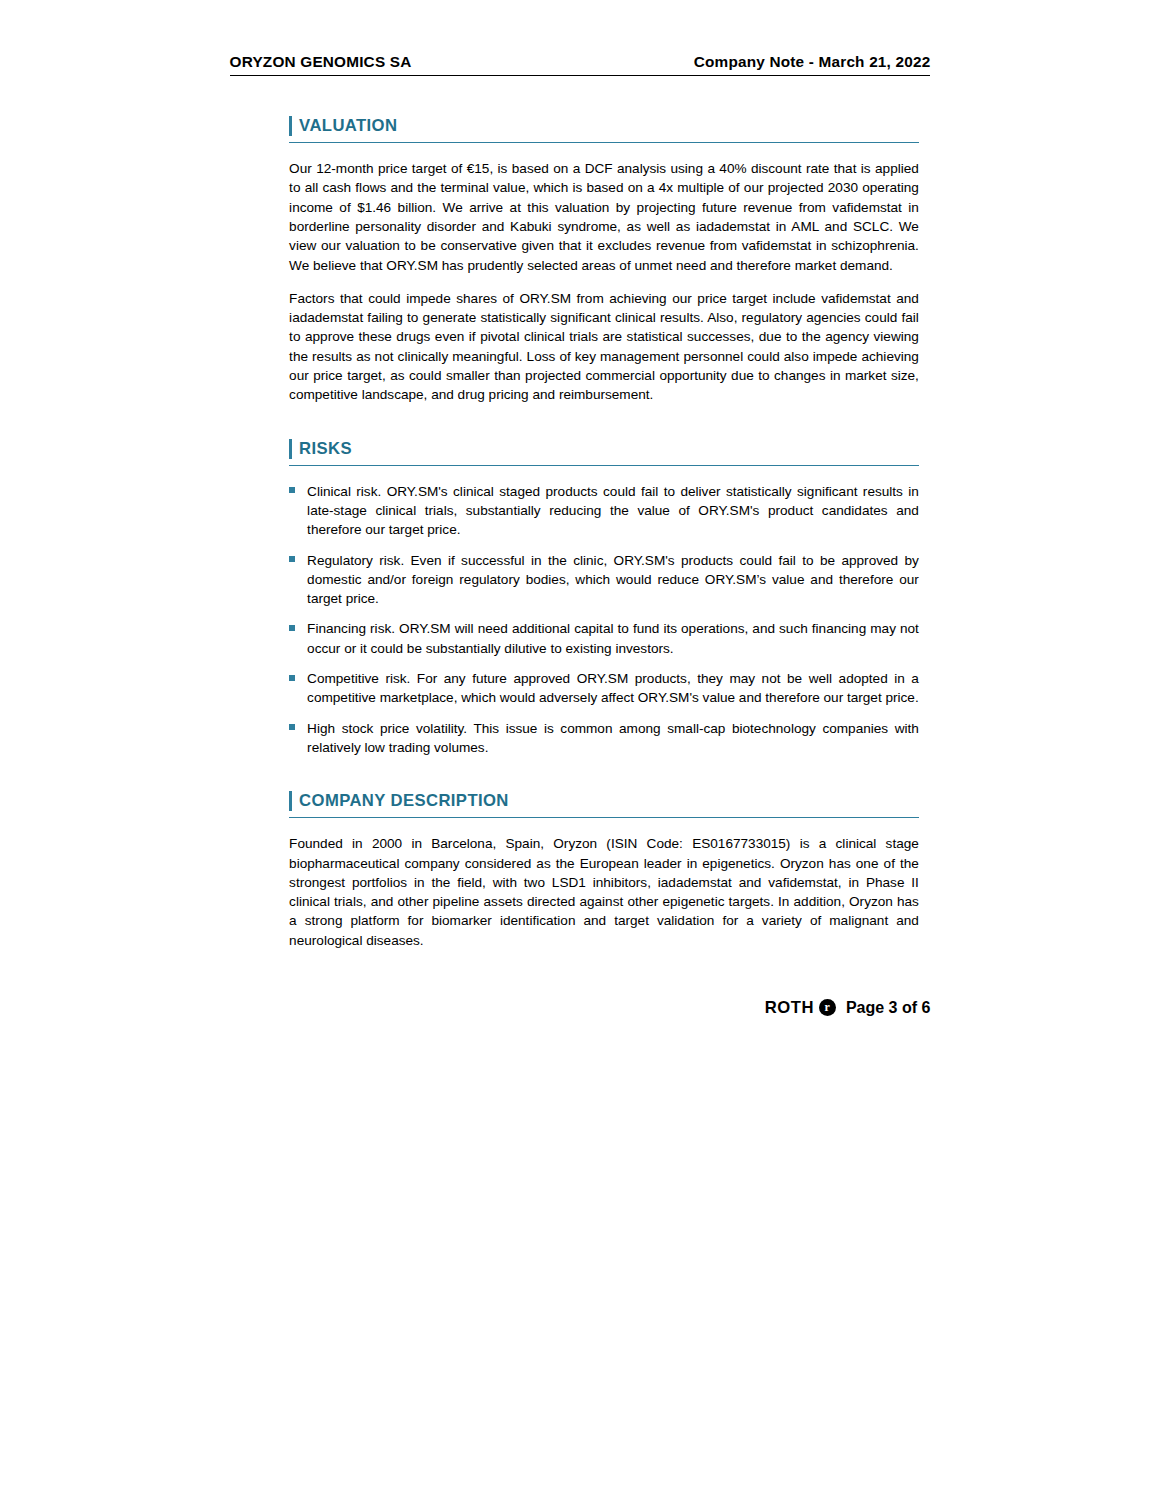ORYZON GENOMICS SA
Company Note - March 21, 2022
VALUATION
Our 12-month price target of €15, is based on a DCF analysis using a 40% discount rate that is applied to all cash flows and the terminal value, which is based on a 4x multiple of our projected 2030 operating income of $1.46 billion. We arrive at this valuation by projecting future revenue from vafidemstat in borderline personality disorder and Kabuki syndrome, as well as iadademstat in AML and SCLC. We view our valuation to be conservative given that it excludes revenue from vafidemstat in schizophrenia. We believe that ORY.SM has prudently selected areas of unmet need and therefore market demand.
Factors that could impede shares of ORY.SM from achieving our price target include vafidemstat and iadademstat failing to generate statistically significant clinical results. Also, regulatory agencies could fail to approve these drugs even if pivotal clinical trials are statistical successes, due to the agency viewing the results as not clinically meaningful. Loss of key management personnel could also impede achieving our price target, as could smaller than projected commercial opportunity due to changes in market size, competitive landscape, and drug pricing and reimbursement.
RISKS
Clinical risk. ORY.SM's clinical staged products could fail to deliver statistically significant results in late-stage clinical trials, substantially reducing the value of ORY.SM's product candidates and therefore our target price.
Regulatory risk. Even if successful in the clinic, ORY.SM's products could fail to be approved by domestic and/or foreign regulatory bodies, which would reduce ORY.SM’s value and therefore our target price.
Financing risk. ORY.SM will need additional capital to fund its operations, and such financing may not occur or it could be substantially dilutive to existing investors.
Competitive risk. For any future approved ORY.SM products, they may not be well adopted in a competitive marketplace, which would adversely affect ORY.SM's value and therefore our target price.
High stock price volatility. This issue is common among small-cap biotechnology companies with relatively low trading volumes.
COMPANY DESCRIPTION
Founded in 2000 in Barcelona, Spain, Oryzon (ISIN Code: ES0167733015) is a clinical stage biopharmaceutical company considered as the European leader in epigenetics. Oryzon has one of the strongest portfolios in the field, with two LSD1 inhibitors, iadademstat and vafidemstat, in Phase II clinical trials, and other pipeline assets directed against other epigenetic targets. In addition, Oryzon has a strong platform for biomarker identification and target validation for a variety of malignant and neurological diseases.
ROTH r Page 3 of 6